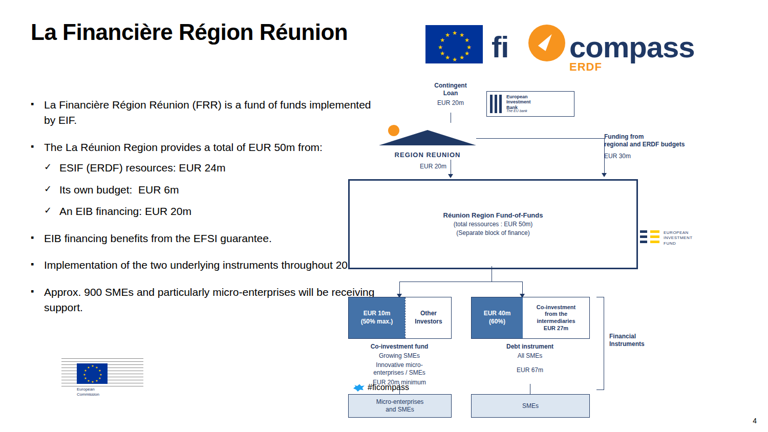La Financière Région Réunion
★ ★ ★ ★ ★ ★ ★ ★ ★ ★ ★ ★
fi
compass
ERDF
La Financière Région Réunion (FRR) is a fund of funds implemented by EIF.
The La Réunion Region provides a total of EUR 50m from:
ESIF (ERDF) resources: EUR 24m
Its own budget: EUR 6m
An EIB financing: EUR 20m
EIB financing benefits from the EFSI guarantee.
Implementation of the two underlying instruments throughout 2018.
Approx. 900 SMEs and particularly micro-enterprises will be receiving support.
Contingent
Loan
EUR 20m
European
Investment
Bank
The EU bank
REGION REUNION
Funding from
regional and ERDF budgets
EUR 30m
EUR 20m
Réunion Region Fund-of-Funds
(total ressources : EUR 50m)
(Separate block of finance)
EUROPEAN
INVESTMENT
FUND
EUR 10m
(50% max.)
Other
Investors
EUR 40m
(60%)
Co-investment
from the
intermediaries
EUR 27m
Financial
Instruments
Co-investment fund
Growing SMEs
Innovative micro-
enterprises / SMEs
EUR 20m minimum
Debt instrument
All SMEs
EUR 67m
Micro-enterprises
and SMEs
SMEs
★ ★ ★ ★ ★ ★ ★ ★ ★ ★ ★ ★
European
Commission
#ficompass
4